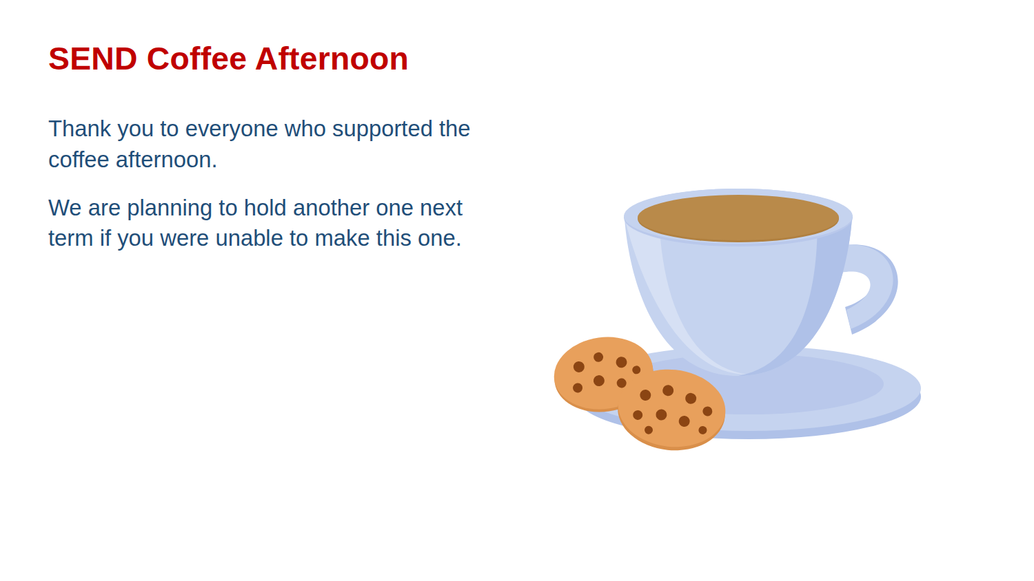SEND Coffee Afternoon
Thank you to everyone who supported the coffee afternoon.
We are planning to hold another one next term if you were unable to make this one.
Cup of coffee with cookies